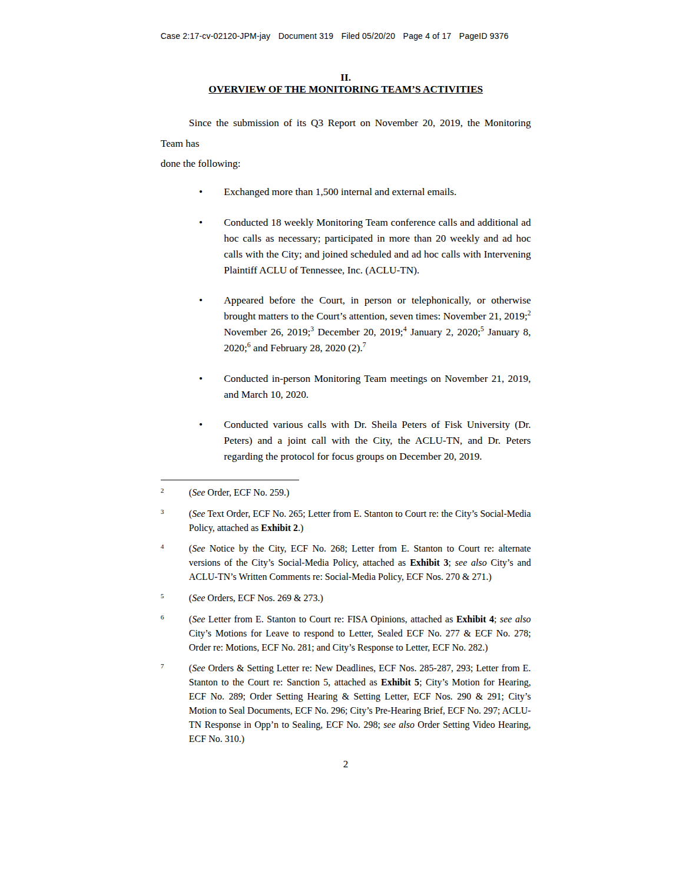Case 2:17-cv-02120-JPM-jay Document 319 Filed 05/20/20 Page 4 of 17 PageID 9376
II.
OVERVIEW OF THE MONITORING TEAM’S ACTIVITIES
Since the submission of its Q3 Report on November 20, 2019, the Monitoring Team has
done the following:
Exchanged more than 1,500 internal and external emails.
Conducted 18 weekly Monitoring Team conference calls and additional ad hoc calls as necessary; participated in more than 20 weekly and ad hoc calls with the City; and joined scheduled and ad hoc calls with Intervening Plaintiff ACLU of Tennessee, Inc. (ACLU-TN).
Appeared before the Court, in person or telephonically, or otherwise brought matters to the Court’s attention, seven times: November 21, 2019;2 November 26, 2019;3 December 20, 2019;4 January 2, 2020;5 January 8, 2020;6 and February 28, 2020 (2).7
Conducted in-person Monitoring Team meetings on November 21, 2019, and March 10, 2020.
Conducted various calls with Dr. Sheila Peters of Fisk University (Dr. Peters) and a joint call with the City, the ACLU-TN, and Dr. Peters regarding the protocol for focus groups on December 20, 2019.
2 (See Order, ECF No. 259.)
3 (See Text Order, ECF No. 265; Letter from E. Stanton to Court re: the City’s Social-Media Policy, attached as Exhibit 2.)
4 (See Notice by the City, ECF No. 268; Letter from E. Stanton to Court re: alternate versions of the City’s Social-Media Policy, attached as Exhibit 3; see also City’s and ACLU-TN’s Written Comments re: Social-Media Policy, ECF Nos. 270 & 271.)
5 (See Orders, ECF Nos. 269 & 273.)
6 (See Letter from E. Stanton to Court re: FISA Opinions, attached as Exhibit 4; see also City’s Motions for Leave to respond to Letter, Sealed ECF No. 277 & ECF No. 278; Order re: Motions, ECF No. 281; and City’s Response to Letter, ECF No. 282.)
7 (See Orders & Setting Letter re: New Deadlines, ECF Nos. 285-287, 293; Letter from E. Stanton to the Court re: Sanction 5, attached as Exhibit 5; City’s Motion for Hearing, ECF No. 289; Order Setting Hearing & Setting Letter, ECF Nos. 290 & 291; City’s Motion to Seal Documents, ECF No. 296; City’s Pre-Hearing Brief, ECF No. 297; ACLU-TN Response in Opp’n to Sealing, ECF No. 298; see also Order Setting Video Hearing, ECF No. 310.)
2